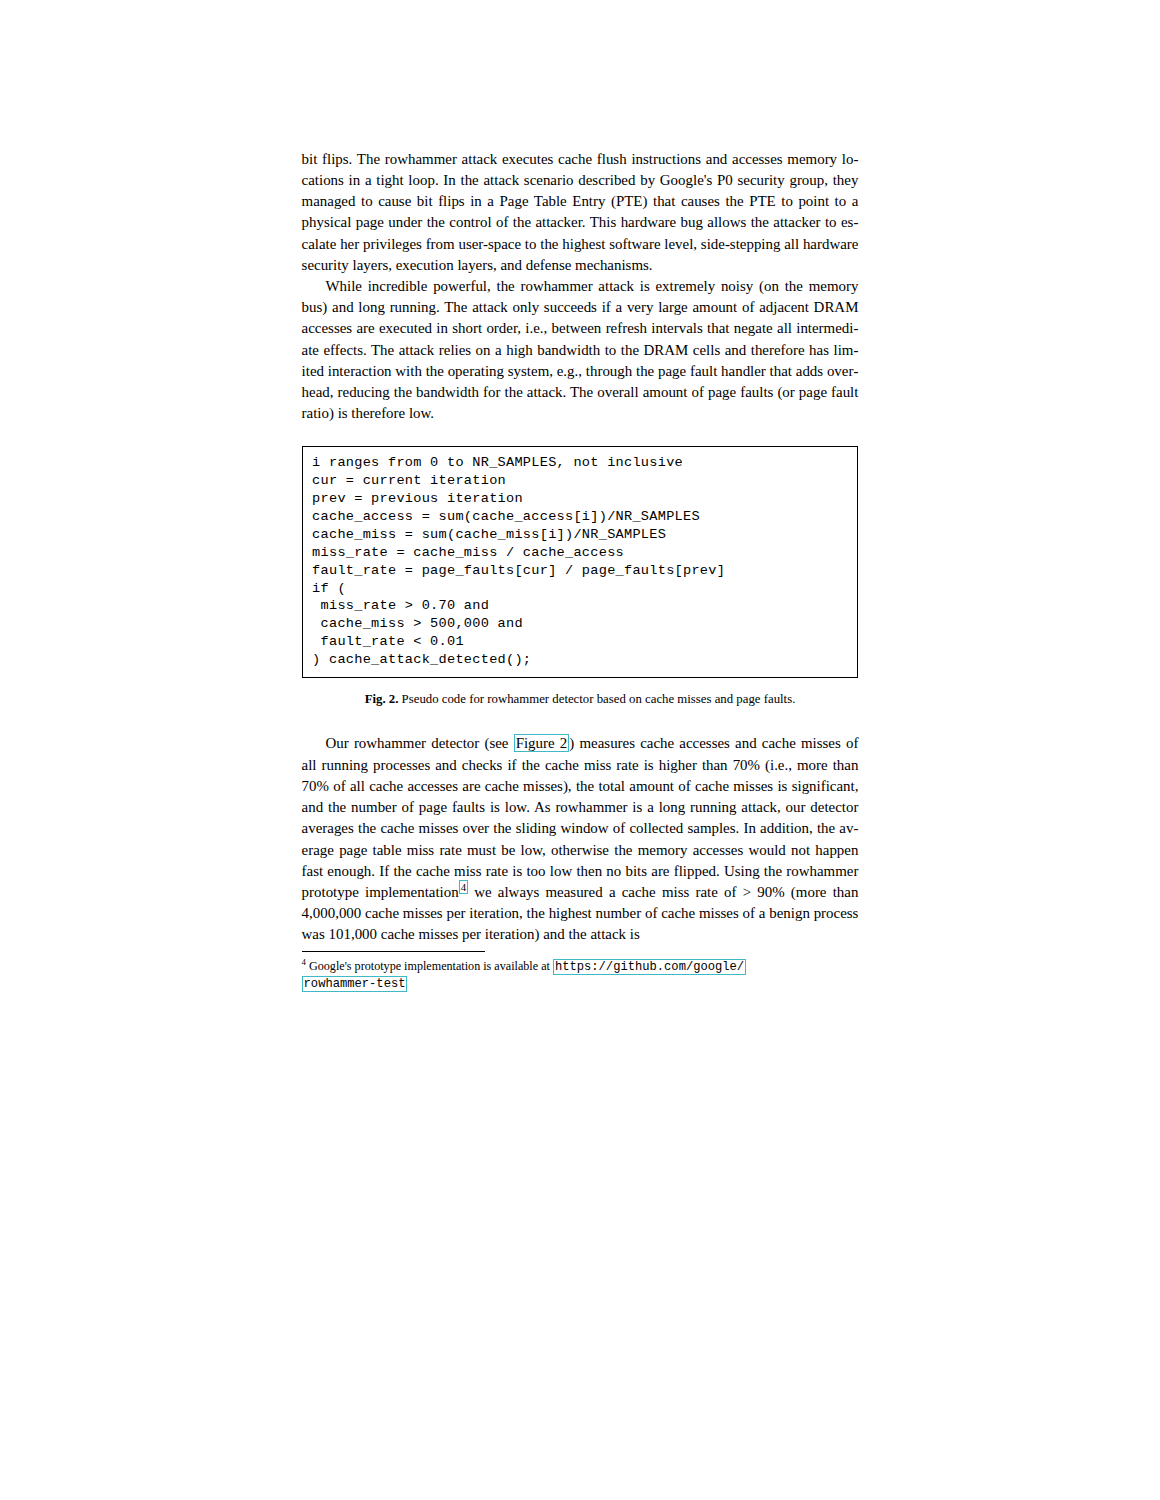bit flips. The rowhammer attack executes cache flush instructions and accesses memory locations in a tight loop. In the attack scenario described by Google's P0 security group, they managed to cause bit flips in a Page Table Entry (PTE) that causes the PTE to point to a physical page under the control of the attacker. This hardware bug allows the attacker to escalate her privileges from user-space to the highest software level, side-stepping all hardware security layers, execution layers, and defense mechanisms.
While incredible powerful, the rowhammer attack is extremely noisy (on the memory bus) and long running. The attack only succeeds if a very large amount of adjacent DRAM accesses are executed in short order, i.e., between refresh intervals that negate all intermediate effects. The attack relies on a high bandwidth to the DRAM cells and therefore has limited interaction with the operating system, e.g., through the page fault handler that adds overhead, reducing the bandwidth for the attack. The overall amount of page faults (or page fault ratio) is therefore low.
i ranges from 0 to NR_SAMPLES, not inclusive cur = current iteration prev = previous iteration cache_access = sum(cache_access[i])/NR_SAMPLES cache_miss = sum(cache_miss[i])/NR_SAMPLES miss_rate = cache_miss / cache_access fault_rate = page_faults[cur] / page_faults[prev] if ( miss_rate > 0.70 and cache_miss > 500,000 and fault_rate < 0.01 ) cache_attack_detected();
Fig. 2. Pseudo code for rowhammer detector based on cache misses and page faults.
Our rowhammer detector (see Figure 2) measures cache accesses and cache misses of all running processes and checks if the cache miss rate is higher than 70% (i.e., more than 70% of all cache accesses are cache misses), the total amount of cache misses is significant, and the number of page faults is low. As rowhammer is a long running attack, our detector averages the cache misses over the sliding window of collected samples. In addition, the average page table miss rate must be low, otherwise the memory accesses would not happen fast enough. If the cache miss rate is too low then no bits are flipped. Using the rowhammer prototype implementation4 we always measured a cache miss rate of > 90% (more than 4,000,000 cache misses per iteration, the highest number of cache misses of a benign process was 101,000 cache misses per iteration) and the attack is
4 Google's prototype implementation is available at https://github.com/google/
rowhammer-test